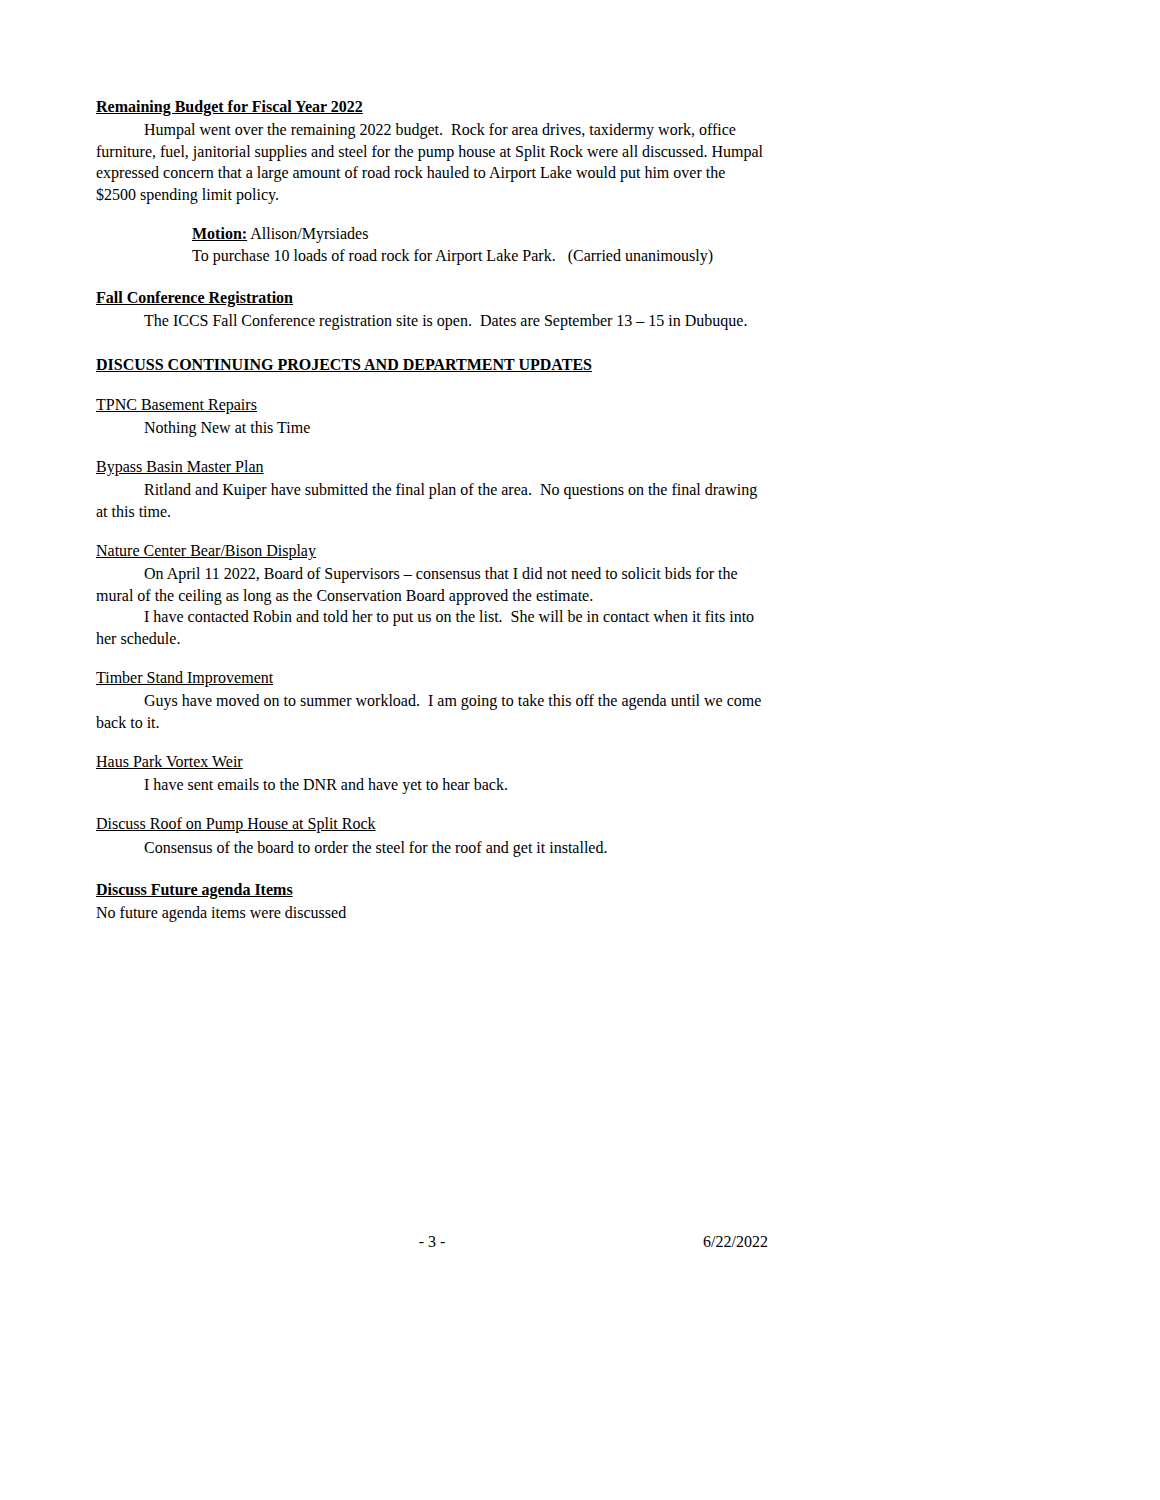Remaining Budget for Fiscal Year 2022
Humpal went over the remaining 2022 budget. Rock for area drives, taxidermy work, office furniture, fuel, janitorial supplies and steel for the pump house at Split Rock were all discussed. Humpal expressed concern that a large amount of road rock hauled to Airport Lake would put him over the $2500 spending limit policy.
Motion: Allison/Myrsiades
To purchase 10 loads of road rock for Airport Lake Park. (Carried unanimously)
Fall Conference Registration
The ICCS Fall Conference registration site is open. Dates are September 13 – 15 in Dubuque.
DISCUSS CONTINUING PROJECTS AND DEPARTMENT UPDATES
TPNC Basement Repairs
Nothing New at this Time
Bypass Basin Master Plan
Ritland and Kuiper have submitted the final plan of the area. No questions on the final drawing at this time.
Nature Center Bear/Bison Display
On April 11 2022, Board of Supervisors – consensus that I did not need to solicit bids for the mural of the ceiling as long as the Conservation Board approved the estimate.
I have contacted Robin and told her to put us on the list. She will be in contact when it fits into her schedule.
Timber Stand Improvement
Guys have moved on to summer workload. I am going to take this off the agenda until we come back to it.
Haus Park Vortex Weir
I have sent emails to the DNR and have yet to hear back.
Discuss Roof on Pump House at Split Rock
Consensus of the board to order the steel for the roof and get it installed.
Discuss Future agenda Items
No future agenda items were discussed
- 3 - 6/22/2022